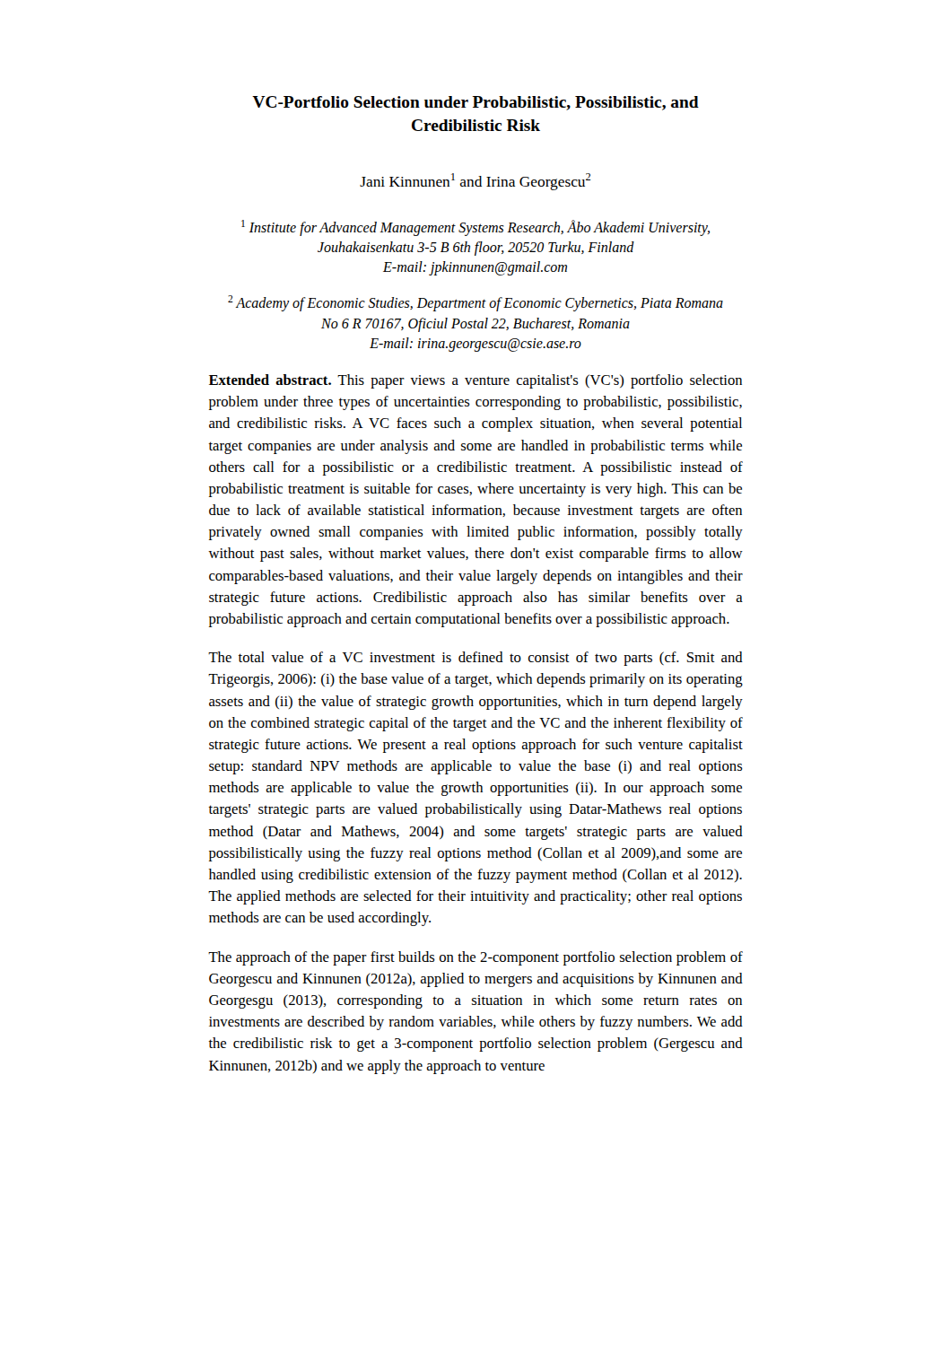VC-Portfolio Selection under Probabilistic, Possibilistic, and
Credibilistic Risk
Jani Kinnunen1 and Irina Georgescu2
1 Institute for Advanced Management Systems Research, Åbo Akademi University,
Jouhakaisenkatu 3-5 B 6th floor, 20520 Turku, Finland
E-mail: jpkinnunen@gmail.com
2 Academy of Economic Studies, Department of Economic Cybernetics, Piata Romana
No 6 R 70167, Oficiul Postal 22, Bucharest, Romania
E-mail: irina.georgescu@csie.ase.ro
Extended abstract. This paper views a venture capitalist's (VC's) portfolio selection problem under three types of uncertainties corresponding to probabilistic, possibilistic, and credibilistic risks. A VC faces such a complex situation, when several potential target companies are under analysis and some are handled in probabilistic terms while others call for a possibilistic or a credibilistic treatment. A possibilistic instead of probabilistic treatment is suitable for cases, where uncertainty is very high. This can be due to lack of available statistical information, because investment targets are often privately owned small companies with limited public information, possibly totally without past sales, without market values, there don't exist comparable firms to allow comparables-based valuations, and their value largely depends on intangibles and their strategic future actions. Credibilistic approach also has similar benefits over a probabilistic approach and certain computational benefits over a possibilistic approach.
The total value of a VC investment is defined to consist of two parts (cf. Smit and Trigeorgis, 2006): (i) the base value of a target, which depends primarily on its operating assets and (ii) the value of strategic growth opportunities, which in turn depend largely on the combined strategic capital of the target and the VC and the inherent flexibility of strategic future actions. We present a real options approach for such venture capitalist setup: standard NPV methods are applicable to value the base (i) and real options methods are applicable to value the growth opportunities (ii). In our approach some targets' strategic parts are valued probabilistically using Datar-Mathews real options method (Datar and Mathews, 2004) and some targets' strategic parts are valued possibilistically using the fuzzy real options method (Collan et al 2009),and some are handled using credibilistic extension of the fuzzy payment method (Collan et al 2012). The applied methods are selected for their intuitivity and practicality; other real options methods are can be used accordingly.
The approach of the paper first builds on the 2-component portfolio selection problem of Georgescu and Kinnunen (2012a), applied to mergers and acquisitions by Kinnunen and Georgesgu (2013), corresponding to a situation in which some return rates on investments are described by random variables, while others by fuzzy numbers. We add the credibilistic risk to get a 3-component portfolio selection problem (Gergescu and Kinnunen, 2012b) and we apply the approach to venture